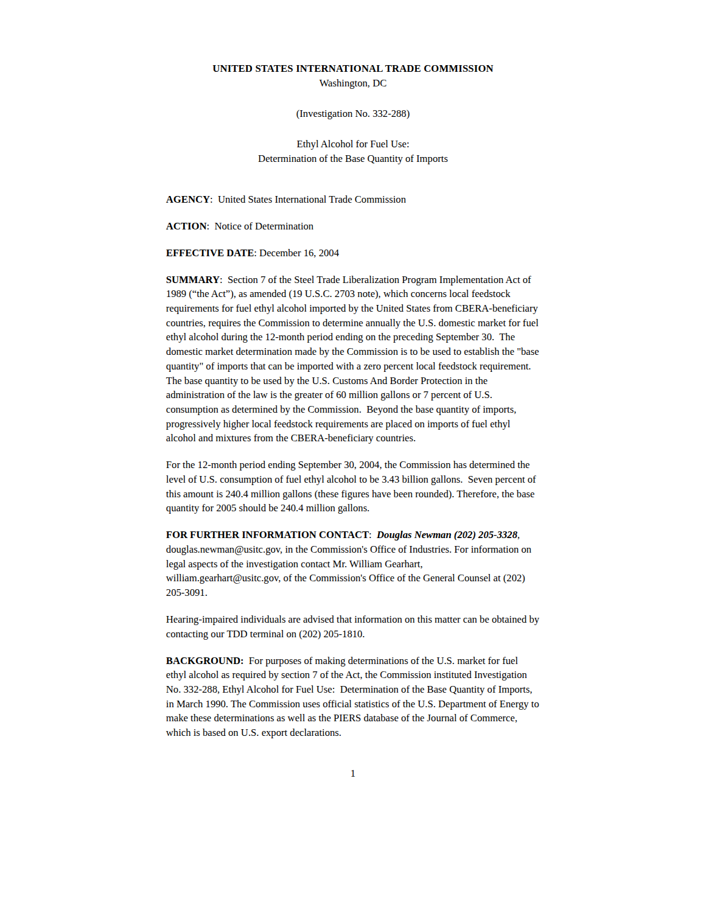UNITED STATES INTERNATIONAL TRADE COMMISSION
Washington, DC
(Investigation No. 332-288)
Ethyl Alcohol for Fuel Use:
Determination of the Base Quantity of Imports
AGENCY: United States International Trade Commission
ACTION: Notice of Determination
EFFECTIVE DATE: December 16, 2004
SUMMARY: Section 7 of the Steel Trade Liberalization Program Implementation Act of 1989 (“the Act”), as amended (19 U.S.C. 2703 note), which concerns local feedstock requirements for fuel ethyl alcohol imported by the United States from CBERA-beneficiary countries, requires the Commission to determine annually the U.S. domestic market for fuel ethyl alcohol during the 12-month period ending on the preceding September 30. The domestic market determination made by the Commission is to be used to establish the "base quantity" of imports that can be imported with a zero percent local feedstock requirement. The base quantity to be used by the U.S. Customs And Border Protection in the administration of the law is the greater of 60 million gallons or 7 percent of U.S. consumption as determined by the Commission. Beyond the base quantity of imports, progressively higher local feedstock requirements are placed on imports of fuel ethyl alcohol and mixtures from the CBERA-beneficiary countries.
For the 12-month period ending September 30, 2004, the Commission has determined the level of U.S. consumption of fuel ethyl alcohol to be 3.43 billion gallons. Seven percent of this amount is 240.4 million gallons (these figures have been rounded). Therefore, the base quantity for 2005 should be 240.4 million gallons.
FOR FURTHER INFORMATION CONTACT: Douglas Newman (202) 205-3328, douglas.newman@usitc.gov, in the Commission's Office of Industries. For information on legal aspects of the investigation contact Mr. William Gearhart, william.gearhart@usitc.gov, of the Commission's Office of the General Counsel at (202) 205-3091.
Hearing-impaired individuals are advised that information on this matter can be obtained by contacting our TDD terminal on (202) 205-1810.
BACKGROUND: For purposes of making determinations of the U.S. market for fuel ethyl alcohol as required by section 7 of the Act, the Commission instituted Investigation No. 332-288, Ethyl Alcohol for Fuel Use: Determination of the Base Quantity of Imports, in March 1990. The Commission uses official statistics of the U.S. Department of Energy to make these determinations as well as the PIERS database of the Journal of Commerce, which is based on U.S. export declarations.
1